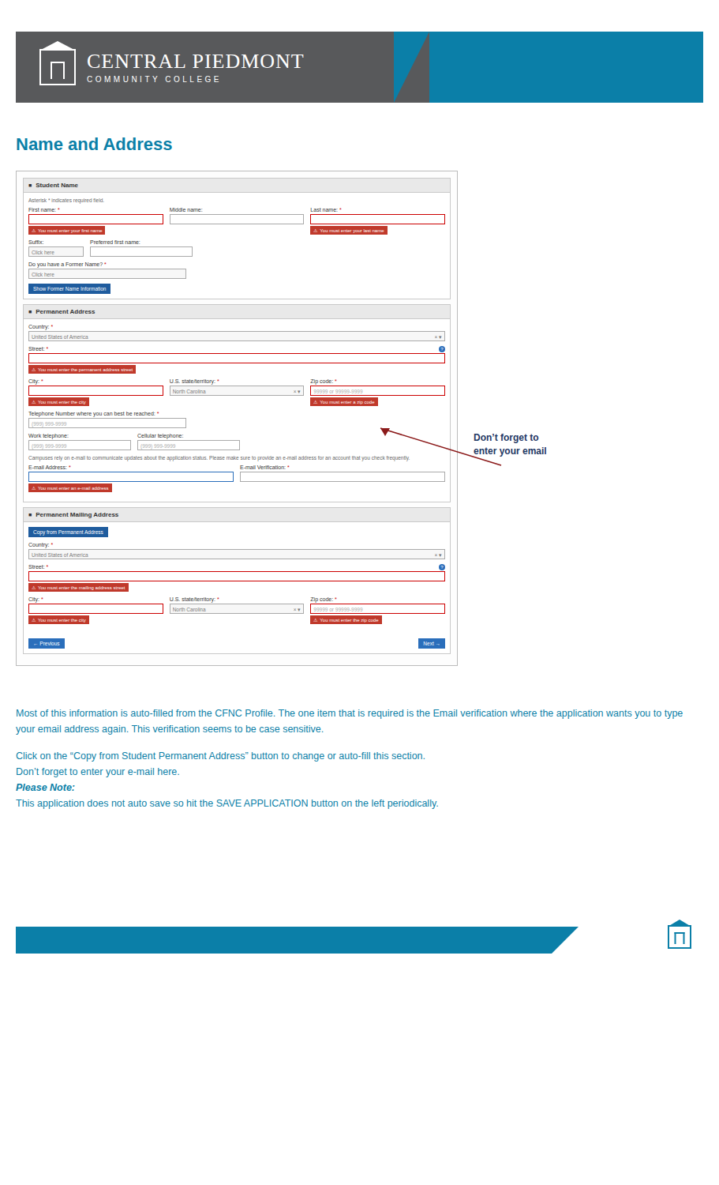CENTRAL PIEDMONT
COMMUNITY COLLEGE
Name and Address
Student Name
Asterisk * indicates required field.
First name: *
You must enter your first name
Middle name:
Last name: *
You must enter your last name
Suffix:
Click here
Preferred first name:
Do you have a Former Name? *
Click here
Show Former Name Information
Permanent Address
Country: *
United States of America × ▾
Street: *?
You must enter the permanent address street
City: *
You must enter the city
U.S. state/territory: *
North Carolina × ▾
Zip code: *
99999 or 99999-9999
You must enter a zip code
Telephone Number where you can best be reached: *
(999) 999-9999
Work telephone:
(999) 999-9999
Cellular telephone:
(999) 999-9999
Campuses rely on e-mail to communicate updates about the application status. Please make sure to provide an e-mail address for an account that you check frequently.
E-mail Address: *
You must enter an e-mail address
E-mail Verification: *
Permanent Mailing Address
Copy from Permanent Address
Country: *
United States of America × ▾
Street: *?
You must enter the mailing address street
City: *
You must enter the city
U.S. state/territory: *
North Carolina × ▾
Zip code: *
99999 or 99999-9999
You must enter the zip code
← Previous Next →
Don’t forget to
enter your email
Most of this information is auto-filled from the CFNC Profile. The one item that is required is the Email verification where the application wants you to type your email address again. This verification seems to be case sensitive.
Click on the “Copy from Student Permanent Address” button to change or auto-fill this section.
Don’t forget to enter your e-mail here.
Please Note:
This application does not auto save so hit the SAVE APPLICATION button on the left periodically.